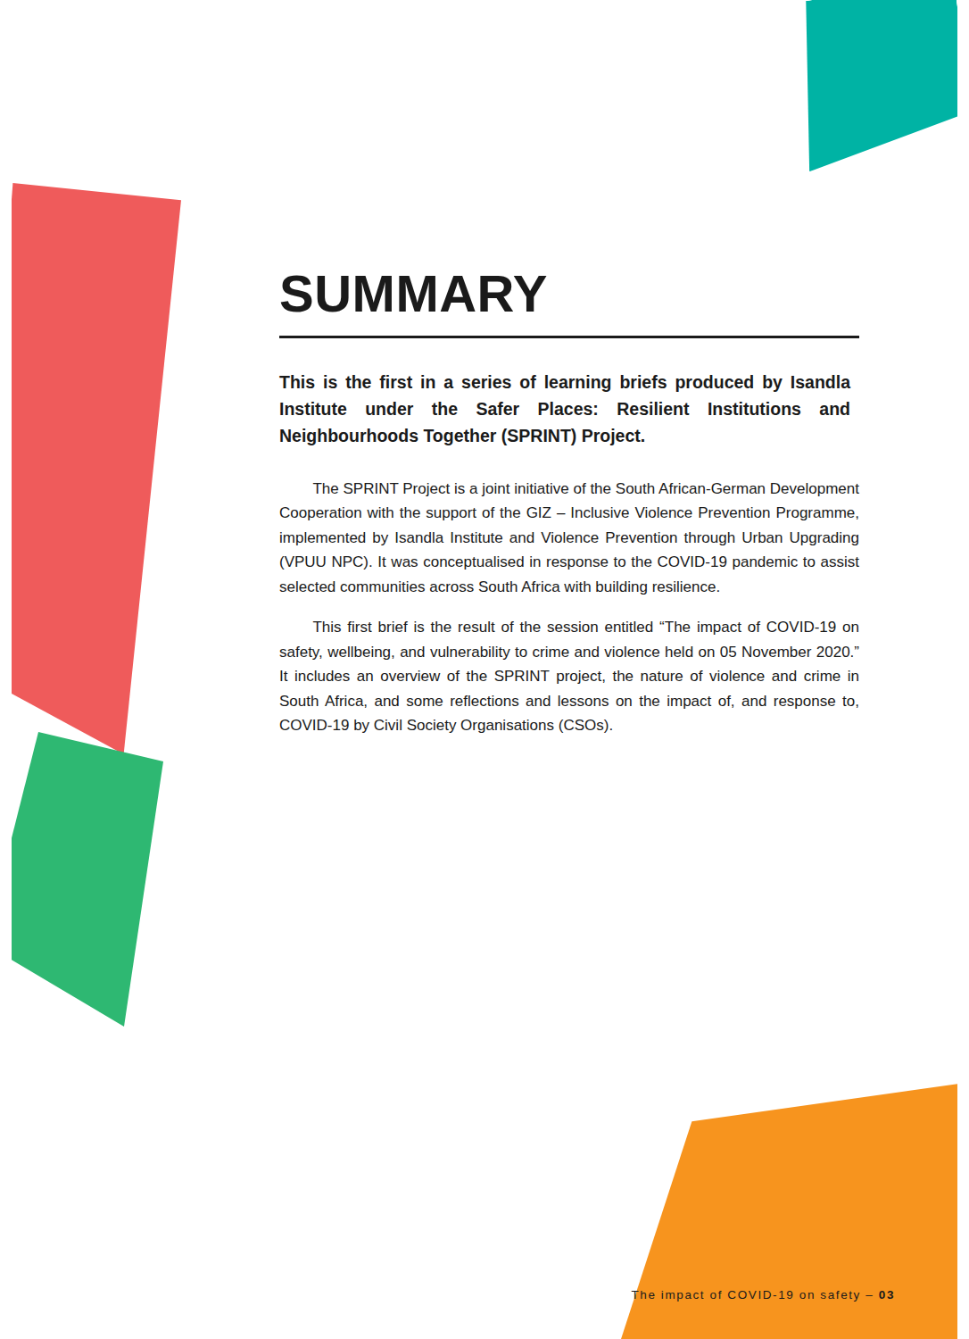SUMMARY
This is the first in a series of learning briefs produced by Isandla Institute under the Safer Places: Resilient Institutions and Neighbourhoods Together (SPRINT) Project.
The SPRINT Project is a joint initiative of the South African-German Development Cooperation with the support of the GIZ – Inclusive Violence Prevention Programme, implemented by Isandla Institute and Violence Prevention through Urban Upgrading (VPUU NPC). It was conceptualised in response to the COVID-19 pandemic to assist selected communities across South Africa with building resilience.
This first brief is the result of the session entitled “The impact of COVID-19 on safety, wellbeing, and vulnerability to crime and violence held on 05 November 2020.” It includes an overview of the SPRINT project, the nature of violence and crime in South Africa, and some reflections and lessons on the impact of, and response to, COVID-19 by Civil Society Organisations (CSOs).
The impact of COVID-19 on safety – 03